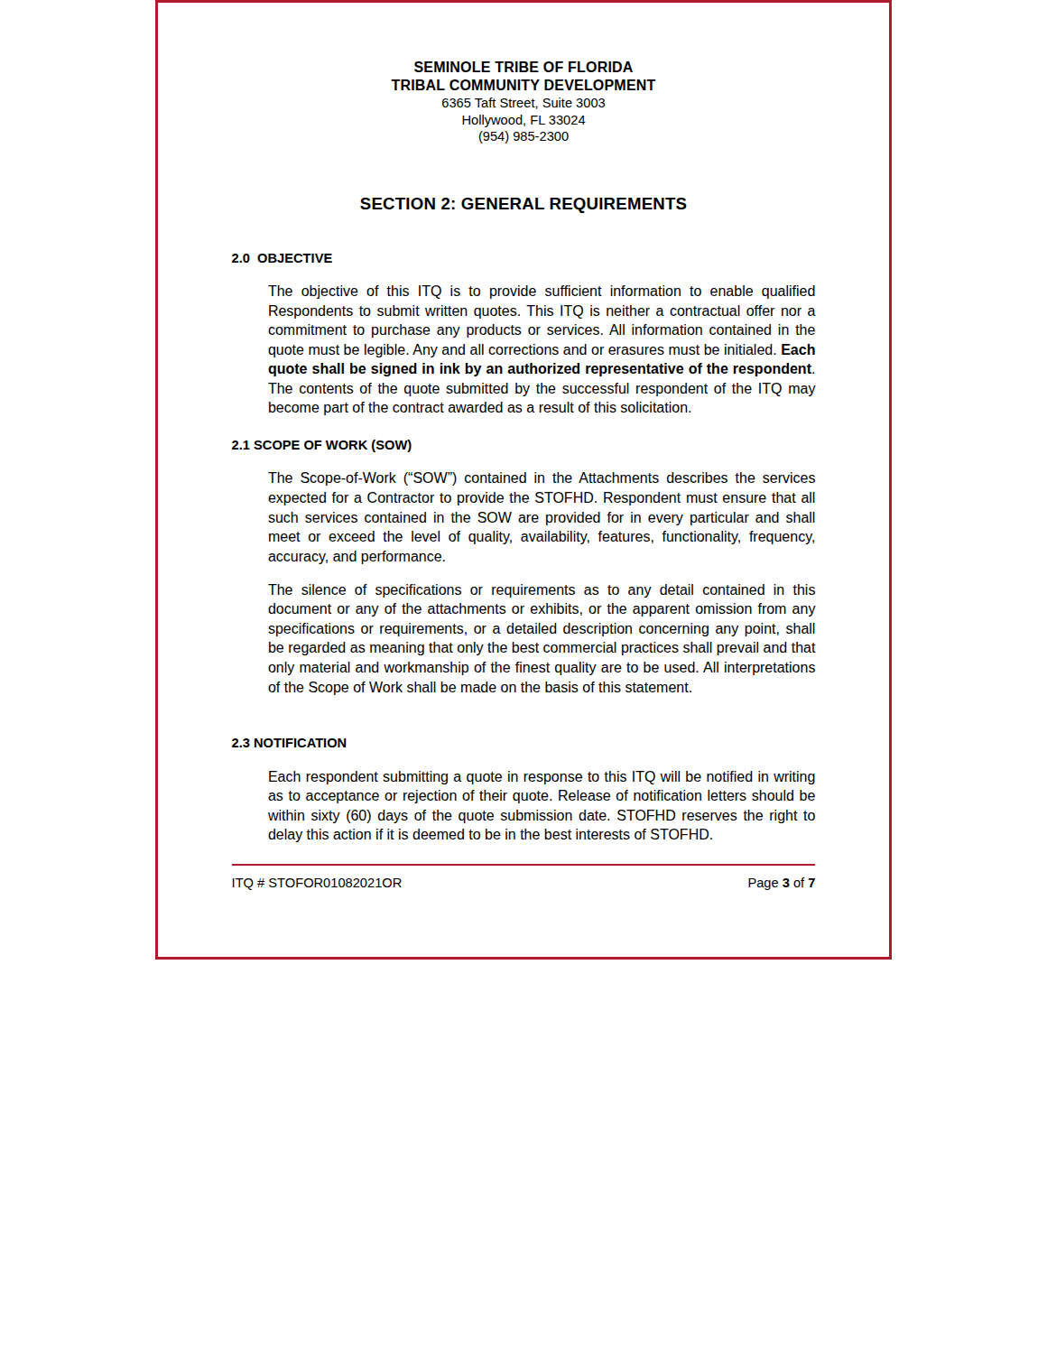SEMINOLE TRIBE OF FLORIDA
TRIBAL COMMUNITY DEVELOPMENT
6365 Taft Street, Suite 3003
Hollywood, FL 33024
(954) 985-2300
SECTION 2: GENERAL REQUIREMENTS
2.0 OBJECTIVE
The objective of this ITQ is to provide sufficient information to enable qualified Respondents to submit written quotes. This ITQ is neither a contractual offer nor a commitment to purchase any products or services. All information contained in the quote must be legible. Any and all corrections and or erasures must be initialed. Each quote shall be signed in ink by an authorized representative of the respondent. The contents of the quote submitted by the successful respondent of the ITQ may become part of the contract awarded as a result of this solicitation.
2.1 SCOPE OF WORK (SOW)
The Scope-of-Work (“SOW”) contained in the Attachments describes the services expected for a Contractor to provide the STOFHD. Respondent must ensure that all such services contained in the SOW are provided for in every particular and shall meet or exceed the level of quality, availability, features, functionality, frequency, accuracy, and performance.
The silence of specifications or requirements as to any detail contained in this document or any of the attachments or exhibits, or the apparent omission from any specifications or requirements, or a detailed description concerning any point, shall be regarded as meaning that only the best commercial practices shall prevail and that only material and workmanship of the finest quality are to be used. All interpretations of the Scope of Work shall be made on the basis of this statement.
2.3 NOTIFICATION
Each respondent submitting a quote in response to this ITQ will be notified in writing as to acceptance or rejection of their quote. Release of notification letters should be within sixty (60) days of the quote submission date. STOFHD reserves the right to delay this action if it is deemed to be in the best interests of STOFHD.
ITQ # STOFOR01082021OR
Page 3 of 7